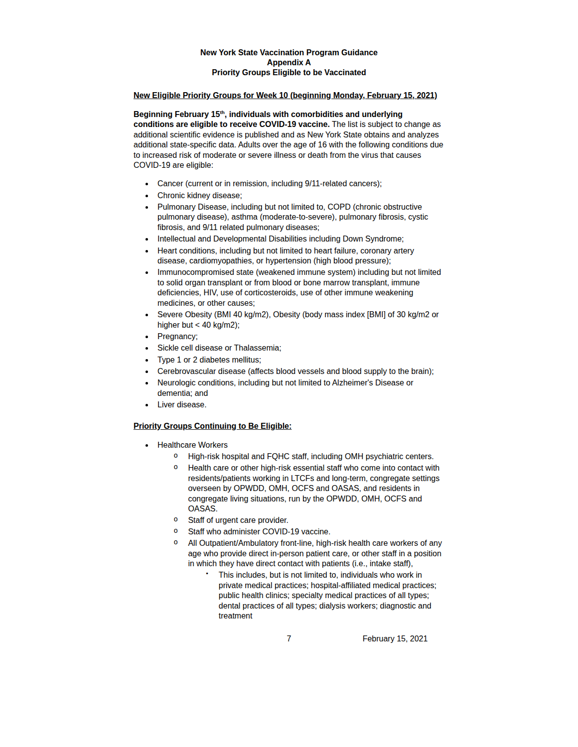New York State Vaccination Program Guidance
Appendix A
Priority Groups Eligible to be Vaccinated
New Eligible Priority Groups for Week 10 (beginning Monday, February 15, 2021)
Beginning February 15th, individuals with comorbidities and underlying conditions are eligible to receive COVID-19 vaccine. The list is subject to change as additional scientific evidence is published and as New York State obtains and analyzes additional state-specific data. Adults over the age of 16 with the following conditions due to increased risk of moderate or severe illness or death from the virus that causes COVID-19 are eligible:
Cancer (current or in remission, including 9/11-related cancers);
Chronic kidney disease;
Pulmonary Disease, including but not limited to, COPD (chronic obstructive pulmonary disease), asthma (moderate-to-severe), pulmonary fibrosis, cystic fibrosis, and 9/11 related pulmonary diseases;
Intellectual and Developmental Disabilities including Down Syndrome;
Heart conditions, including but not limited to heart failure, coronary artery disease, cardiomyopathies, or hypertension (high blood pressure);
Immunocompromised state (weakened immune system) including but not limited to solid organ transplant or from blood or bone marrow transplant, immune deficiencies, HIV, use of corticosteroids, use of other immune weakening medicines, or other causes;
Severe Obesity (BMI 40 kg/m2), Obesity (body mass index [BMI] of 30 kg/m2 or higher but < 40 kg/m2);
Pregnancy;
Sickle cell disease or Thalassemia;
Type 1 or 2 diabetes mellitus;
Cerebrovascular disease (affects blood vessels and blood supply to the brain);
Neurologic conditions, including but not limited to Alzheimer's Disease or dementia; and
Liver disease.
Priority Groups Continuing to Be Eligible:
Healthcare Workers
High-risk hospital and FQHC staff, including OMH psychiatric centers.
Health care or other high-risk essential staff who come into contact with residents/patients working in LTCFs and long-term, congregate settings overseen by OPWDD, OMH, OCFS and OASAS, and residents in congregate living situations, run by the OPWDD, OMH, OCFS and OASAS.
Staff of urgent care provider.
Staff who administer COVID-19 vaccine.
All Outpatient/Ambulatory front-line, high-risk health care workers of any age who provide direct in-person patient care, or other staff in a position in which they have direct contact with patients (i.e., intake staff),
This includes, but is not limited to, individuals who work in private medical practices; hospital-affiliated medical practices; public health clinics; specialty medical practices of all types; dental practices of all types; dialysis workers; diagnostic and treatment
7 February 15, 2021